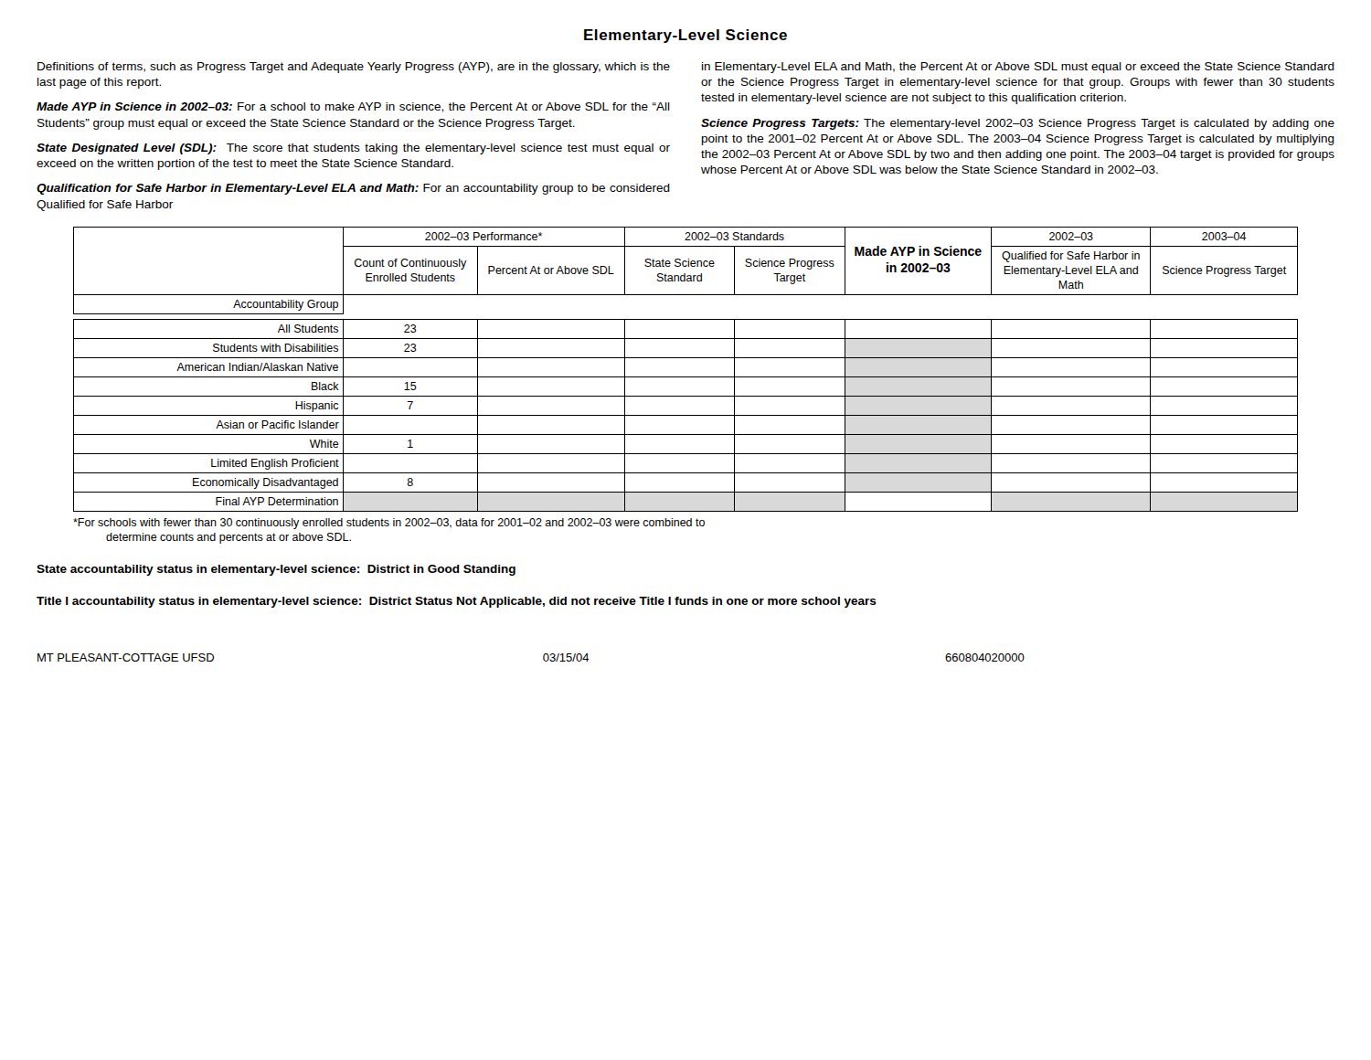Elementary-Level Science
Definitions of terms, such as Progress Target and Adequate Yearly Progress (AYP), are in the glossary, which is the last page of this report.
Made AYP in Science in 2002–03: For a school to make AYP in science, the Percent At or Above SDL for the “All Students” group must equal or exceed the State Science Standard or the Science Progress Target.
State Designated Level (SDL): The score that students taking the elementary-level science test must equal or exceed on the written portion of the test to meet the State Science Standard.
Qualification for Safe Harbor in Elementary-Level ELA and Math: For an accountability group to be considered Qualified for Safe Harbor
in Elementary-Level ELA and Math, the Percent At or Above SDL must equal or exceed the State Science Standard or the Science Progress Target in elementary-level science for that group. Groups with fewer than 30 students tested in elementary-level science are not subject to this qualification criterion.
Science Progress Targets: The elementary-level 2002–03 Science Progress Target is calculated by adding one point to the 2001–02 Percent At or Above SDL. The 2003–04 Science Progress Target is calculated by multiplying the 2002–03 Percent At or Above SDL by two and then adding one point. The 2003–04 target is provided for groups whose Percent At or Above SDL was below the State Science Standard in 2002–03.
| | 2002–03 Performance* | 2002–03 Standards | Made AYP in Science in 2002–03 | 2002–03 | 2003–04 |
| --- | --- | --- | --- | --- | --- |
| Count of Continuously Enrolled Students | Percent At or Above SDL | State Science Standard | Science Progress Target | Qualified for Safe Harbor in Elementary-Level ELA and Math | Science Progress Target |
| Accountability Group | |
| All Students | 23 | | | | | | |
| Students with Disabilities | 23 | | | | | | |
| American Indian/Alaskan Native | | | | | | | |
| Black | 15 | | | | | | |
| Hispanic | 7 | | | | | | |
| Asian or Pacific Islander | | | | | | | |
| White | 1 | | | | | | |
| Limited English Proficient | | | | | | | |
| Economically Disadvantaged | 8 | | | | | | |
| Final AYP Determination | | | | | | | |
*For schools with fewer than 30 continuously enrolled students in 2002–03, data for 2001–02 and 2002–03 were combined to determine counts and percents at or above SDL.
State accountability status in elementary-level science: District in Good Standing
Title I accountability status in elementary-level science: District Status Not Applicable, did not receive Title I funds in one or more school years
MT PLEASANT-COTTAGE UFSD 03/15/04 660804020000